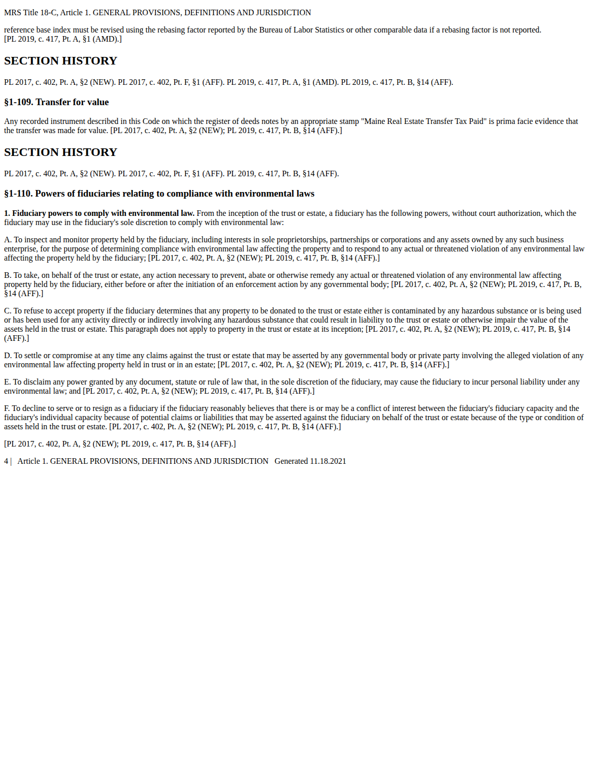MRS Title 18-C, Article 1. GENERAL PROVISIONS, DEFINITIONS AND JURISDICTION
reference base index must be revised using the rebasing factor reported by the Bureau of Labor Statistics or other comparable data if a rebasing factor is not reported.
[PL 2019, c. 417, Pt. A, §1 (AMD).]
SECTION HISTORY
PL 2017, c. 402, Pt. A, §2 (NEW). PL 2017, c. 402, Pt. F, §1 (AFF). PL 2019, c. 417, Pt. A, §1 (AMD). PL 2019, c. 417, Pt. B, §14 (AFF).
§1-109. Transfer for value
Any recorded instrument described in this Code on which the register of deeds notes by an appropriate stamp "Maine Real Estate Transfer Tax Paid" is prima facie evidence that the transfer was made for value. [PL 2017, c. 402, Pt. A, §2 (NEW); PL 2019, c. 417, Pt. B, §14 (AFF).]
SECTION HISTORY
PL 2017, c. 402, Pt. A, §2 (NEW). PL 2017, c. 402, Pt. F, §1 (AFF). PL 2019, c. 417, Pt. B, §14 (AFF).
§1-110. Powers of fiduciaries relating to compliance with environmental laws
1. Fiduciary powers to comply with environmental law. From the inception of the trust or estate, a fiduciary has the following powers, without court authorization, which the fiduciary may use in the fiduciary's sole discretion to comply with environmental law:
A. To inspect and monitor property held by the fiduciary, including interests in sole proprietorships, partnerships or corporations and any assets owned by any such business enterprise, for the purpose of determining compliance with environmental law affecting the property and to respond to any actual or threatened violation of any environmental law affecting the property held by the fiduciary; [PL 2017, c. 402, Pt. A, §2 (NEW); PL 2019, c. 417, Pt. B, §14 (AFF).]
B. To take, on behalf of the trust or estate, any action necessary to prevent, abate or otherwise remedy any actual or threatened violation of any environmental law affecting property held by the fiduciary, either before or after the initiation of an enforcement action by any governmental body; [PL 2017, c. 402, Pt. A, §2 (NEW); PL 2019, c. 417, Pt. B, §14 (AFF).]
C. To refuse to accept property if the fiduciary determines that any property to be donated to the trust or estate either is contaminated by any hazardous substance or is being used or has been used for any activity directly or indirectly involving any hazardous substance that could result in liability to the trust or estate or otherwise impair the value of the assets held in the trust or estate. This paragraph does not apply to property in the trust or estate at its inception; [PL 2017, c. 402, Pt. A, §2 (NEW); PL 2019, c. 417, Pt. B, §14 (AFF).]
D. To settle or compromise at any time any claims against the trust or estate that may be asserted by any governmental body or private party involving the alleged violation of any environmental law affecting property held in trust or in an estate; [PL 2017, c. 402, Pt. A, §2 (NEW); PL 2019, c. 417, Pt. B, §14 (AFF).]
E. To disclaim any power granted by any document, statute or rule of law that, in the sole discretion of the fiduciary, may cause the fiduciary to incur personal liability under any environmental law; and [PL 2017, c. 402, Pt. A, §2 (NEW); PL 2019, c. 417, Pt. B, §14 (AFF).]
F. To decline to serve or to resign as a fiduciary if the fiduciary reasonably believes that there is or may be a conflict of interest between the fiduciary's fiduciary capacity and the fiduciary's individual capacity because of potential claims or liabilities that may be asserted against the fiduciary on behalf of the trust or estate because of the type or condition of assets held in the trust or estate. [PL 2017, c. 402, Pt. A, §2 (NEW); PL 2019, c. 417, Pt. B, §14 (AFF).]
[PL 2017, c. 402, Pt. A, §2 (NEW); PL 2019, c. 417, Pt. B, §14 (AFF).]
4 | Article 1. GENERAL PROVISIONS, DEFINITIONS AND JURISDICTION Generated 11.18.2021